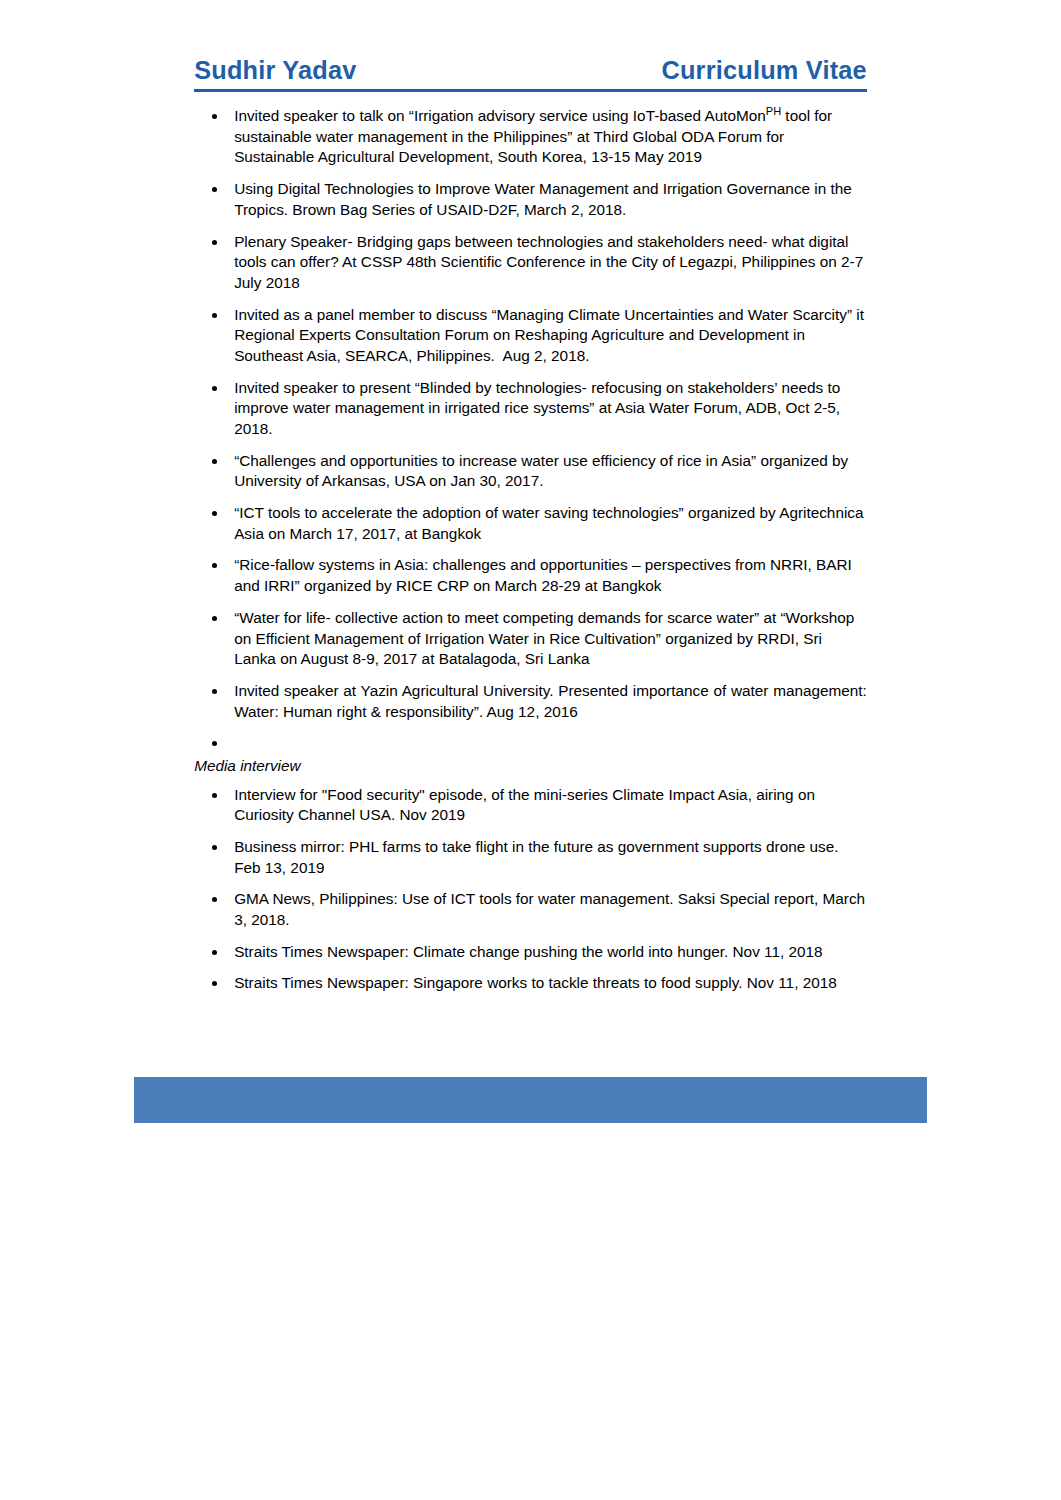Sudhir Yadav Curriculum Vitae
Invited speaker to talk on “Irrigation advisory service using IoT-based AutoMonPH tool for sustainable water management in the Philippines” at Third Global ODA Forum for Sustainable Agricultural Development, South Korea, 13-15 May 2019
Using Digital Technologies to Improve Water Management and Irrigation Governance in the Tropics. Brown Bag Series of USAID-D2F, March 2, 2018.
Plenary Speaker- Bridging gaps between technologies and stakeholders need- what digital tools can offer? At CSSP 48th Scientific Conference in the City of Legazpi, Philippines on 2-7 July 2018
Invited as a panel member to discuss “Managing Climate Uncertainties and Water Scarcity” it Regional Experts Consultation Forum on Reshaping Agriculture and Development in Southeast Asia, SEARCA, Philippines. Aug 2, 2018.
Invited speaker to present “Blinded by technologies- refocusing on stakeholders’ needs to improve water management in irrigated rice systems” at Asia Water Forum, ADB, Oct 2-5, 2018.
“Challenges and opportunities to increase water use efficiency of rice in Asia” organized by University of Arkansas, USA on Jan 30, 2017.
“ICT tools to accelerate the adoption of water saving technologies” organized by Agritechnica Asia on March 17, 2017, at Bangkok
“Rice-fallow systems in Asia: challenges and opportunities – perspectives from NRRI, BARI and IRRI” organized by RICE CRP on March 28-29 at Bangkok
“Water for life- collective action to meet competing demands for scarce water” at “Workshop on Efficient Management of Irrigation Water in Rice Cultivation” organized by RRDI, Sri Lanka on August 8-9, 2017 at Batalagoda, Sri Lanka
Invited speaker at Yazin Agricultural University. Presented importance of water management: Water: Human right & responsibility”. Aug 12, 2016
Media interview
Interview for "Food security" episode, of the mini-series Climate Impact Asia, airing on Curiosity Channel USA. Nov 2019
Business mirror: PHL farms to take flight in the future as government supports drone use. Feb 13, 2019
GMA News, Philippines: Use of ICT tools for water management. Saksi Special report, March 3, 2018.
Straits Times Newspaper: Climate change pushing the world into hunger. Nov 11, 2018
Straits Times Newspaper: Singapore works to tackle threats to food supply. Nov 11, 2018